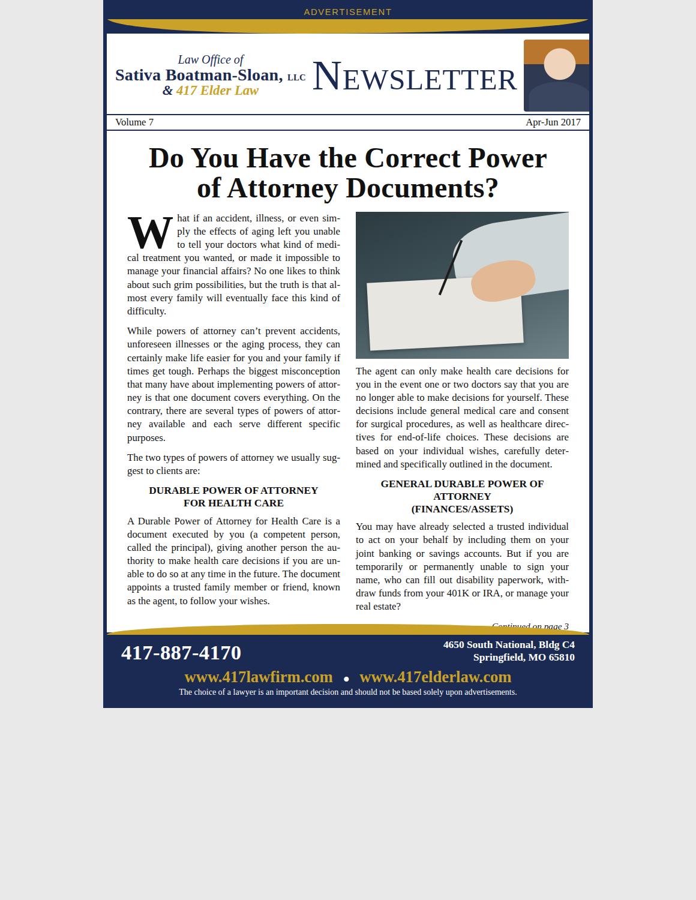ADVERTISEMENT
Law Office of
Sativa Boatman-Sloan, LLC
& 417 Elder Law
Newsletter
Volume 7 Apr-Jun 2017
Do You Have the Correct Power
of Attorney Documents?
What if an accident, illness, or even simply the effects of aging left you unable to tell your doctors what kind of medical treatment you wanted, or made it impossible to manage your financial affairs? No one likes to think about such grim possibilities, but the truth is that almost every family will eventually face this kind of difficulty.
While powers of attorney can’t prevent accidents, unforeseen illnesses or the aging process, they can certainly make life easier for you and your family if times get tough. Perhaps the biggest misconception that many have about implementing powers of attorney is that one document covers everything. On the contrary, there are several types of powers of attorney available and each serve different specific purposes.
The two types of powers of attorney we usually suggest to clients are:
DURABLE POWER OF ATTORNEY
FOR HEALTH CARE
A Durable Power of Attorney for Health Care is a document executed by you (a competent person, called the principal), giving another person the authority to make health care decisions if you are unable to do so at any time in the future. The document appoints a trusted family member or friend, known as the agent, to follow your wishes.
The agent can only make health care decisions for you in the event one or two doctors say that you are no longer able to make decisions for yourself. These decisions include general medical care and consent for surgical procedures, as well as healthcare directives for end-of-life choices. These decisions are based on your individual wishes, carefully determined and specifically outlined in the document.
GENERAL DURABLE POWER OF ATTORNEY
(FINANCES/ASSETS)
You may have already selected a trusted individual to act on your behalf by including them on your joint banking or savings accounts. But if you are temporarily or permanently unable to sign your name, who can fill out disability paperwork, withdraw funds from your 401K or IRA, or manage your real estate?
Continued on page 3
417-887-4170
4650 South National, Bldg C4
Springfield, MO 65810
www.417lawfirm.com ● www.417elderlaw.com
The choice of a lawyer is an important decision and should not be based solely upon advertisements.